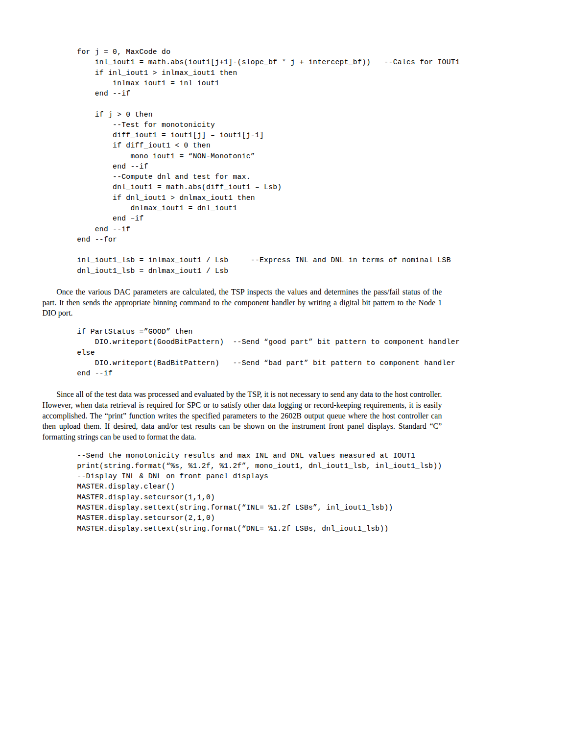for j = 0, MaxCode do
      inl_iout1 = math.abs(iout1[j+1]-(slope_bf * j + intercept_bf))   --Calcs for IOUT1
      if inl_iout1 > inlmax_iout1 then
          inlmax_iout1 = inl_iout1
      end --if

      if j > 0 then
          --Test for monotonicity
          diff_iout1 = iout1[j] – iout1[j-1]
          if diff_iout1 < 0 then
              mono_iout1 = “NON-Monotonic”
          end --if
          --Compute dnl and test for max.
          dnl_iout1 = math.abs(diff_iout1 – Lsb)
          if dnl_iout1 > dnlmax_iout1 then
              dnlmax_iout1 = dnl_iout1
          end –if
      end --if
  end --for

  inl_iout1_lsb = inlmax_iout1 / Lsb     --Express INL and DNL in terms of nominal LSB
  dnl_iout1_lsb = dnlmax_iout1 / Lsb
Once the various DAC parameters are calculated, the TSP inspects the values and determines the pass/fail status of the part. It then sends the appropriate binning command to the component handler by writing a digital bit pattern to the Node 1 DIO port.
  if PartStatus =”GOOD” then
      DIO.writeport(GoodBitPattern)  --Send “good part” bit pattern to component handler
  else
      DIO.writeport(BadBitPattern)   --Send “bad part” bit pattern to component handler
  end --if
Since all of the test data was processed and evaluated by the TSP, it is not necessary to send any data to the host controller. However, when data retrieval is required for SPC or to satisfy other data logging or record-keeping requirements, it is easily accomplished. The “print” function writes the specified parameters to the 2602B output queue where the host controller can then upload them. If desired, data and/or test results can be shown on the instrument front panel displays. Standard “C” formatting strings can be used to format the data.
  --Send the monotonicity results and max INL and DNL values measured at IOUT1
  print(string.format(“%s, %1.2f, %1.2f”, mono_iout1, dnl_iout1_lsb, inl_iout1_lsb))
  --Display INL & DNL on front panel displays
  MASTER.display.clear()
  MASTER.display.setcursor(1,1,0)
  MASTER.display.settext(string.format(“INL= %1.2f LSBs”, inl_iout1_lsb))
  MASTER.display.setcursor(2,1,0)
  MASTER.display.settext(string.format(“DNL= %1.2f LSBs, dnl_iout1_lsb))